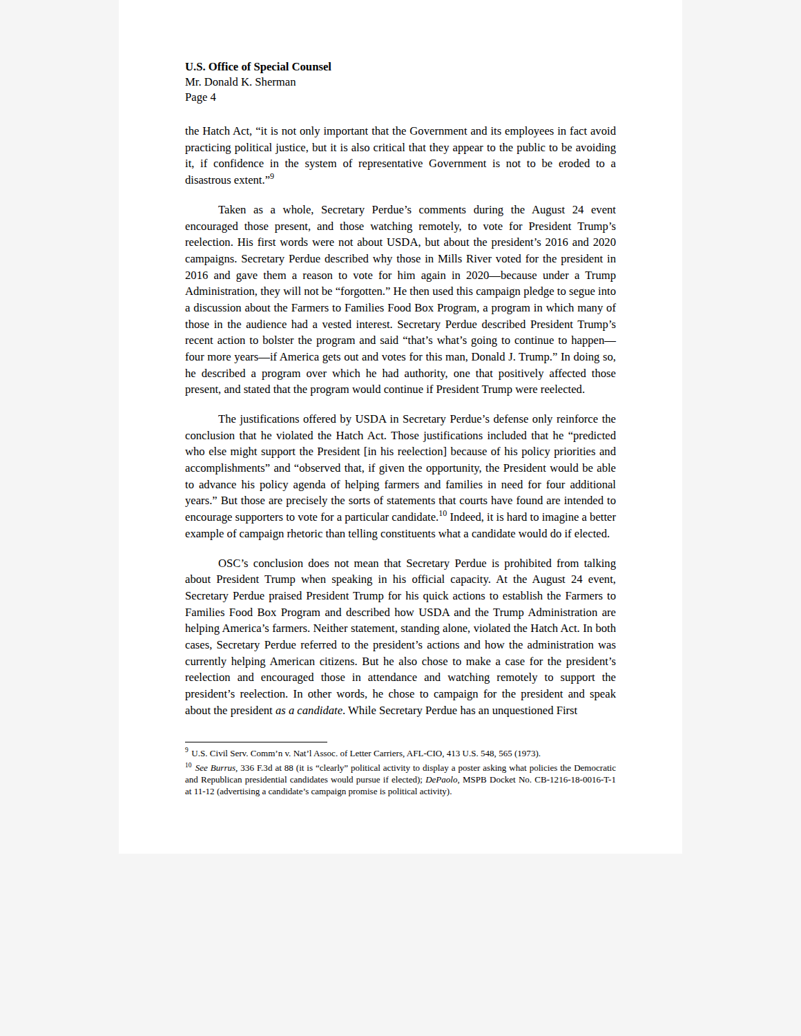U.S. Office of Special Counsel
Mr. Donald K. Sherman
Page 4
the Hatch Act, “it is not only important that the Government and its employees in fact avoid practicing political justice, but it is also critical that they appear to the public to be avoiding it, if confidence in the system of representative Government is not to be eroded to a disastrous extent.”9
Taken as a whole, Secretary Perdue’s comments during the August 24 event encouraged those present, and those watching remotely, to vote for President Trump’s reelection. His first words were not about USDA, but about the president’s 2016 and 2020 campaigns. Secretary Perdue described why those in Mills River voted for the president in 2016 and gave them a reason to vote for him again in 2020—because under a Trump Administration, they will not be “forgotten.” He then used this campaign pledge to segue into a discussion about the Farmers to Families Food Box Program, a program in which many of those in the audience had a vested interest. Secretary Perdue described President Trump’s recent action to bolster the program and said “that’s what’s going to continue to happen—four more years—if America gets out and votes for this man, Donald J. Trump.” In doing so, he described a program over which he had authority, one that positively affected those present, and stated that the program would continue if President Trump were reelected.
The justifications offered by USDA in Secretary Perdue’s defense only reinforce the conclusion that he violated the Hatch Act. Those justifications included that he “predicted who else might support the President [in his reelection] because of his policy priorities and accomplishments” and “observed that, if given the opportunity, the President would be able to advance his policy agenda of helping farmers and families in need for four additional years.” But those are precisely the sorts of statements that courts have found are intended to encourage supporters to vote for a particular candidate.10 Indeed, it is hard to imagine a better example of campaign rhetoric than telling constituents what a candidate would do if elected.
OSC’s conclusion does not mean that Secretary Perdue is prohibited from talking about President Trump when speaking in his official capacity. At the August 24 event, Secretary Perdue praised President Trump for his quick actions to establish the Farmers to Families Food Box Program and described how USDA and the Trump Administration are helping America’s farmers. Neither statement, standing alone, violated the Hatch Act. In both cases, Secretary Perdue referred to the president’s actions and how the administration was currently helping American citizens. But he also chose to make a case for the president’s reelection and encouraged those in attendance and watching remotely to support the president’s reelection. In other words, he chose to campaign for the president and speak about the president as a candidate. While Secretary Perdue has an unquestioned First
9 U.S. Civil Serv. Comm’n v. Nat’l Assoc. of Letter Carriers, AFL-CIO, 413 U.S. 548, 565 (1973).
10 See Burrus, 336 F.3d at 88 (it is “clearly” political activity to display a poster asking what policies the Democratic and Republican presidential candidates would pursue if elected); DePaolo, MSPB Docket No. CB-1216-18-0016-T-1 at 11-12 (advertising a candidate’s campaign promise is political activity).